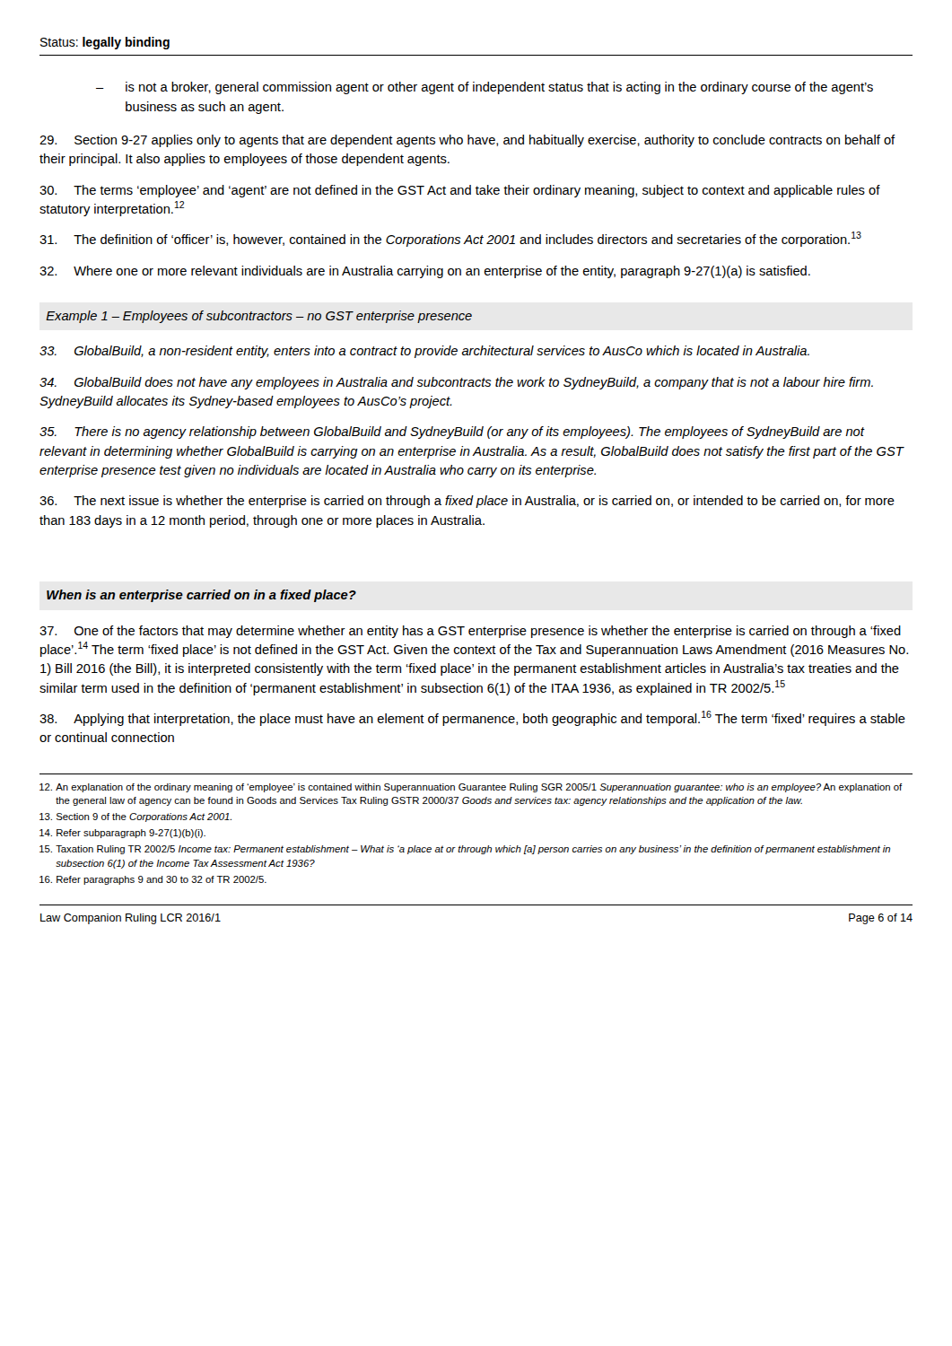Status: legally binding
– is not a broker, general commission agent or other agent of independent status that is acting in the ordinary course of the agent’s business as such an agent.
29. Section 9-27 applies only to agents that are dependent agents who have, and habitually exercise, authority to conclude contracts on behalf of their principal. It also applies to employees of those dependent agents.
30. The terms ‘employee’ and ‘agent’ are not defined in the GST Act and take their ordinary meaning, subject to context and applicable rules of statutory interpretation.12
31. The definition of ‘officer’ is, however, contained in the Corporations Act 2001 and includes directors and secretaries of the corporation.13
32. Where one or more relevant individuals are in Australia carrying on an enterprise of the entity, paragraph 9-27(1)(a) is satisfied.
Example 1 – Employees of subcontractors – no GST enterprise presence
33. GlobalBuild, a non-resident entity, enters into a contract to provide architectural services to AusCo which is located in Australia.
34. GlobalBuild does not have any employees in Australia and subcontracts the work to SydneyBuild, a company that is not a labour hire firm. SydneyBuild allocates its Sydney-based employees to AusCo’s project.
35. There is no agency relationship between GlobalBuild and SydneyBuild (or any of its employees). The employees of SydneyBuild are not relevant in determining whether GlobalBuild is carrying on an enterprise in Australia. As a result, GlobalBuild does not satisfy the first part of the GST enterprise presence test given no individuals are located in Australia who carry on its enterprise.
36. The next issue is whether the enterprise is carried on through a fixed place in Australia, or is carried on, or intended to be carried on, for more than 183 days in a 12 month period, through one or more places in Australia.
When is an enterprise carried on in a fixed place?
37. One of the factors that may determine whether an entity has a GST enterprise presence is whether the enterprise is carried on through a ‘fixed place’.14 The term ‘fixed place’ is not defined in the GST Act. Given the context of the Tax and Superannuation Laws Amendment (2016 Measures No. 1) Bill 2016 (the Bill), it is interpreted consistently with the term ‘fixed place’ in the permanent establishment articles in Australia’s tax treaties and the similar term used in the definition of ‘permanent establishment’ in subsection 6(1) of the ITAA 1936, as explained in TR 2002/5.15
38. Applying that interpretation, the place must have an element of permanence, both geographic and temporal.16 The term ‘fixed’ requires a stable or continual connection
An explanation of the ordinary meaning of ‘employee’ is contained within Superannuation Guarantee Ruling SGR 2005/1 Superannuation guarantee: who is an employee? An explanation of the general law of agency can be found in Goods and Services Tax Ruling GSTR 2000/37 Goods and services tax: agency relationships and the application of the law.
Section 9 of the Corporations Act 2001.
Refer subparagraph 9-27(1)(b)(i).
Taxation Ruling TR 2002/5 Income tax: Permanent establishment – What is ‘a place at or through which [a] person carries on any business’ in the definition of permanent establishment in subsection 6(1) of the Income Tax Assessment Act 1936?
Refer paragraphs 9 and 30 to 32 of TR 2002/5.
Law Companion Ruling LCR 2016/1 Page 6 of 14